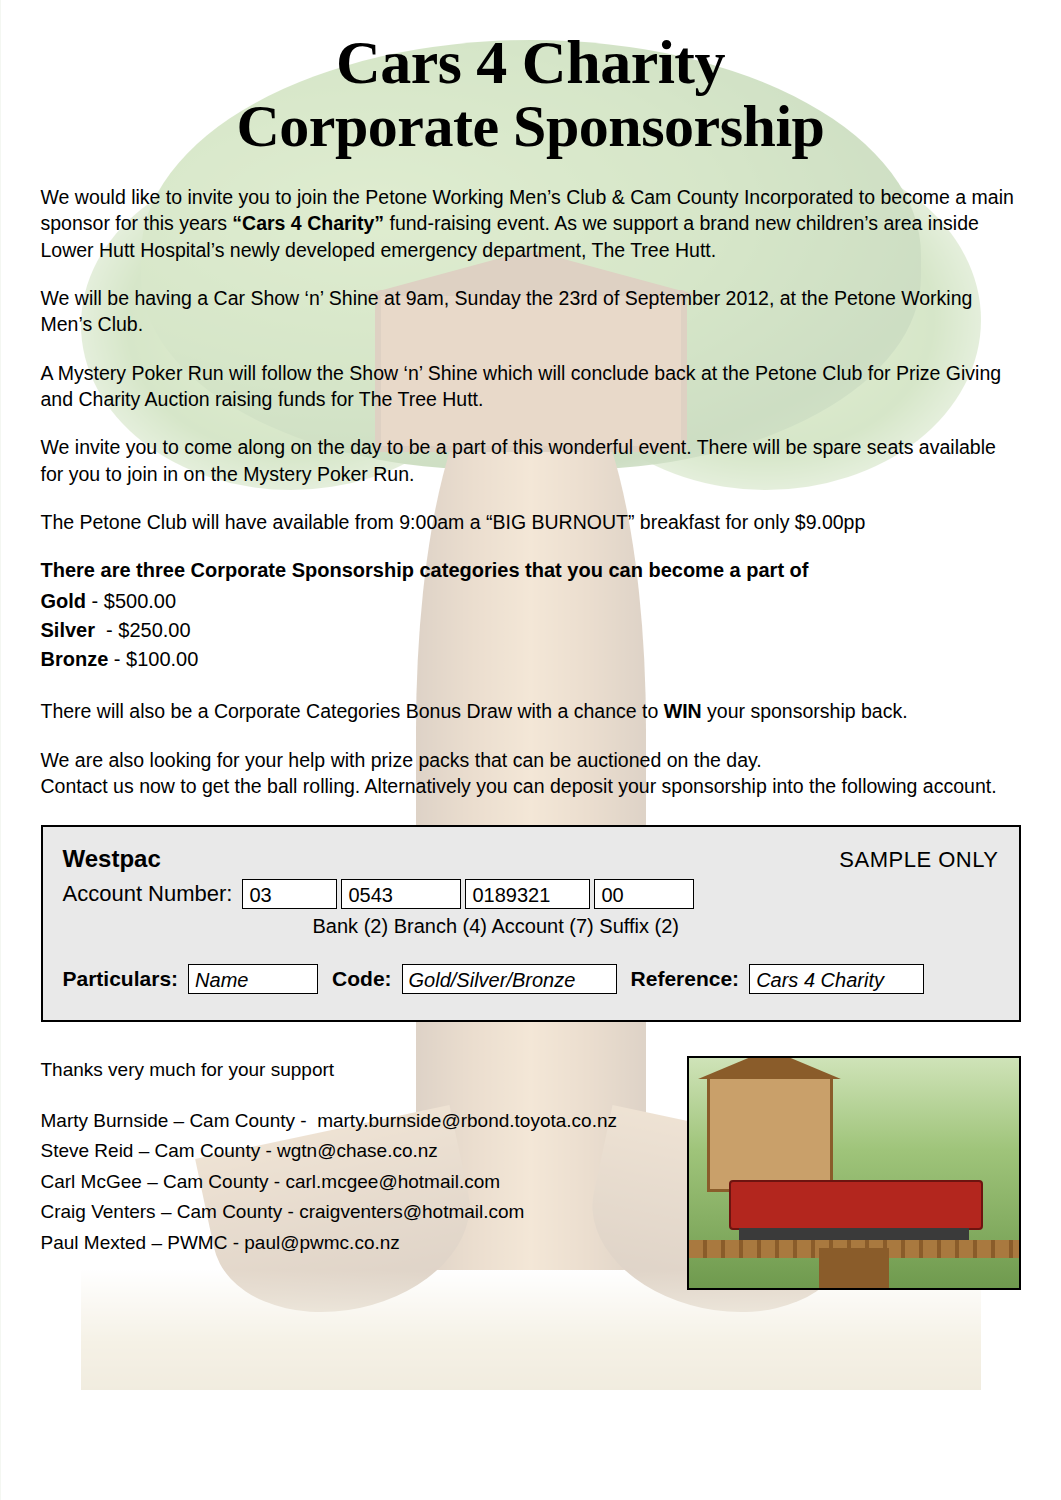Cars 4 CharityCorporate Sponsorship
We would like to invite you to join the Petone Working Men’s Club & Cam County Incorporated to become a main sponsor for this years “Cars 4 Charity” fund-raising event. As we support a brand new children’s area inside Lower Hutt Hospital’s newly developed emergency department, The Tree Hutt.
We will be having a Car Show ‘n’ Shine at 9am, Sunday the 23rd of September 2012, at the Petone Working Men’s Club.
A Mystery Poker Run will follow the Show ‘n’ Shine which will conclude back at the Petone Club for Prize Giving and Charity Auction raising funds for The Tree Hutt.
We invite you to come along on the day to be a part of this wonderful event. There will be spare seats available for you to join in on the Mystery Poker Run.
The Petone Club will have available from 9:00am a “BIG BURNOUT” breakfast for only $9.00pp
There are three Corporate Sponsorship categories that you can become a part of
Gold - $500.00
Silver - $250.00
Bronze - $100.00
There will also be a Corporate Categories Bonus Draw with a chance to WIN your sponsorship back.
We are also looking for your help with prize packs that can be auctioned on the day.
Contact us now to get the ball rolling. Alternatively you can deposit your sponsorship into the following account.
Westpac
SAMPLE ONLY
Account Number: 03 0543 0189321 00
Bank (2) Branch (4) Account (7) Suffix (2)
Particulars: Name Code: Gold/Silver/Bronze Reference: Cars 4 Charity
Thanks very much for your support
Marty Burnside – Cam County - marty.burnside@rbond.toyota.co.nz
Steve Reid – Cam County - wgtn@chase.co.nz
Carl McGee – Cam County - carl.mcgee@hotmail.com
Craig Venters – Cam County - craigventers@hotmail.com
Paul Mexted – PWMC - paul@pwmc.co.nz